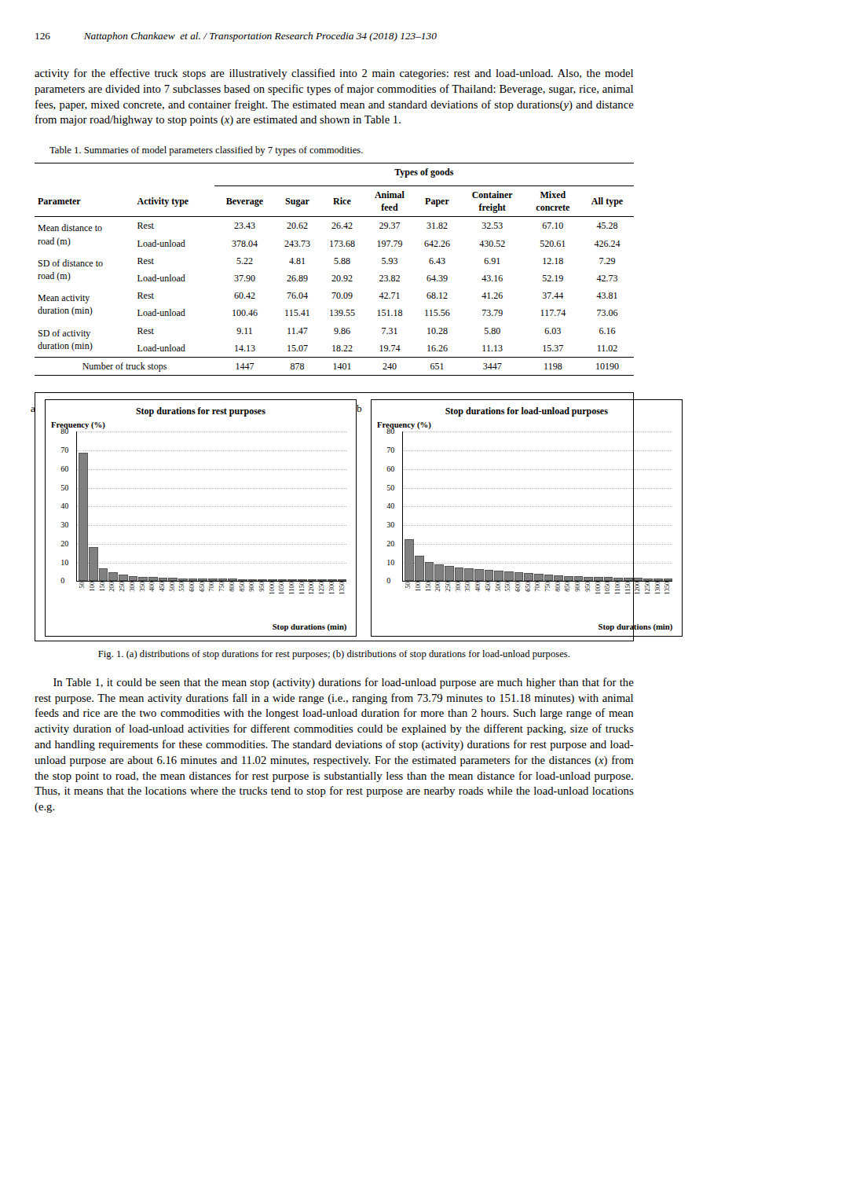126 Nattaphon Chankaew et al. / Transportation Research Procedia 34 (2018) 123–130
activity for the effective truck stops are illustratively classified into 2 main categories: rest and load-unload. Also, the model parameters are divided into 7 subclasses based on specific types of major commodities of Thailand: Beverage, sugar, rice, animal fees, paper, mixed concrete, and container freight. The estimated mean and standard deviations of stop durations(y) and distance from major road/highway to stop points (x) are estimated and shown in Table 1.
Table 1. Summaries of model parameters classified by 7 types of commodities.
| | | Types of goods |
| --- | --- | --- |
| Parameter | Activity type | Beverage | Sugar | Rice | Animal feed | Paper | Container freight | Mixed concrete | All type |
| Mean distance to road (m) | Rest | 23.43 | 20.62 | 26.42 | 29.37 | 31.82 | 32.53 | 67.10 | 45.28 |
| Load-unload | 378.04 | 243.73 | 173.68 | 197.79 | 642.26 | 430.52 | 520.61 | 426.24 |
| SD of distance to road (m) | Rest | 5.22 | 4.81 | 5.88 | 5.93 | 6.43 | 6.91 | 12.18 | 7.29 |
| Load-unload | 37.90 | 26.89 | 20.92 | 23.82 | 64.39 | 43.16 | 52.19 | 42.73 |
| Mean activity duration (min) | Rest | 60.42 | 76.04 | 70.09 | 42.71 | 68.12 | 41.26 | 37.44 | 43.81 |
| Load-unload | 100.46 | 115.41 | 139.55 | 151.18 | 115.56 | 73.79 | 117.74 | 73.06 |
| SD of activity duration (min) | Rest | 9.11 | 11.47 | 9.86 | 7.31 | 10.28 | 5.80 | 6.03 | 6.16 |
| Load-unload | 14.13 | 15.07 | 18.22 | 19.74 | 16.26 | 11.13 | 15.37 | 11.02 |
| Number of truck stops | 1447 | 878 | 1401 | 240 | 651 | 3447 | 1198 | 10190 |
a
Stop durations for rest purposes
Frequency (%)
80
70
60
50
40
30
20
10
0
5010015020025030035040045050055060065070075080085090095010001050110011501200125013001350
Stop durations (min)
b
Stop durations for load-unload purposes
Frequency (%)
80
70
60
50
40
30
20
10
0
5010015020025030035040045050055060065070075080085090095010001050110011501200125013001350
Stop durations (min)
Fig. 1. (a) distributions of stop durations for rest purposes; (b) distributions of stop durations for load-unload purposes.
In Table 1, it could be seen that the mean stop (activity) durations for load-unload purpose are much higher than that for the rest purpose. The mean activity durations fall in a wide range (i.e., ranging from 73.79 minutes to 151.18 minutes) with animal feeds and rice are the two commodities with the longest load-unload duration for more than 2 hours. Such large range of mean activity duration of load-unload activities for different commodities could be explained by the different packing, size of trucks and handling requirements for these commodities. The standard deviations of stop (activity) durations for rest purpose and load-unload purpose are about 6.16 minutes and 11.02 minutes, respectively. For the estimated parameters for the distances (x) from the stop point to road, the mean distances for rest purpose is substantially less than the mean distance for load-unload purpose. Thus, it means that the locations where the trucks tend to stop for rest purpose are nearby roads while the load-unload locations (e.g.